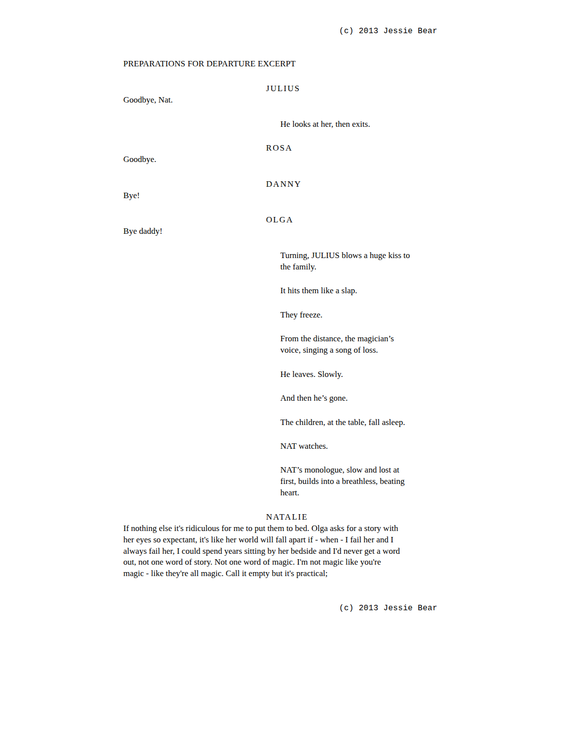(c) 2013 Jessie Bear
PREPARATIONS FOR DEPARTURE EXCERPT
JULIUS
Goodbye, Nat.
He looks at her, then exits.
ROSA
Goodbye.
DANNY
Bye!
OLGA
Bye daddy!
Turning, JULIUS blows a huge kiss to the family.
It hits them like a slap.
They freeze.
From the distance, the magician’s voice, singing a song of loss.
He leaves. Slowly.
And then he’s gone.
The children, at the table, fall asleep.
NAT watches.
NAT’s monologue, slow and lost at first, builds into a breathless, beating heart.
NATALIE
If nothing else it's ridiculous for me to put them to bed. Olga asks for a story with her eyes so expectant, it's like her world will fall apart if - when - I fail her and I always fail her, I could spend years sitting by her bedside and I'd never get a word out, not one word of story. Not one word of magic. I'm not magic like you're magic - like they're all magic. Call it empty but it's practical;
(c) 2013 Jessie Bear